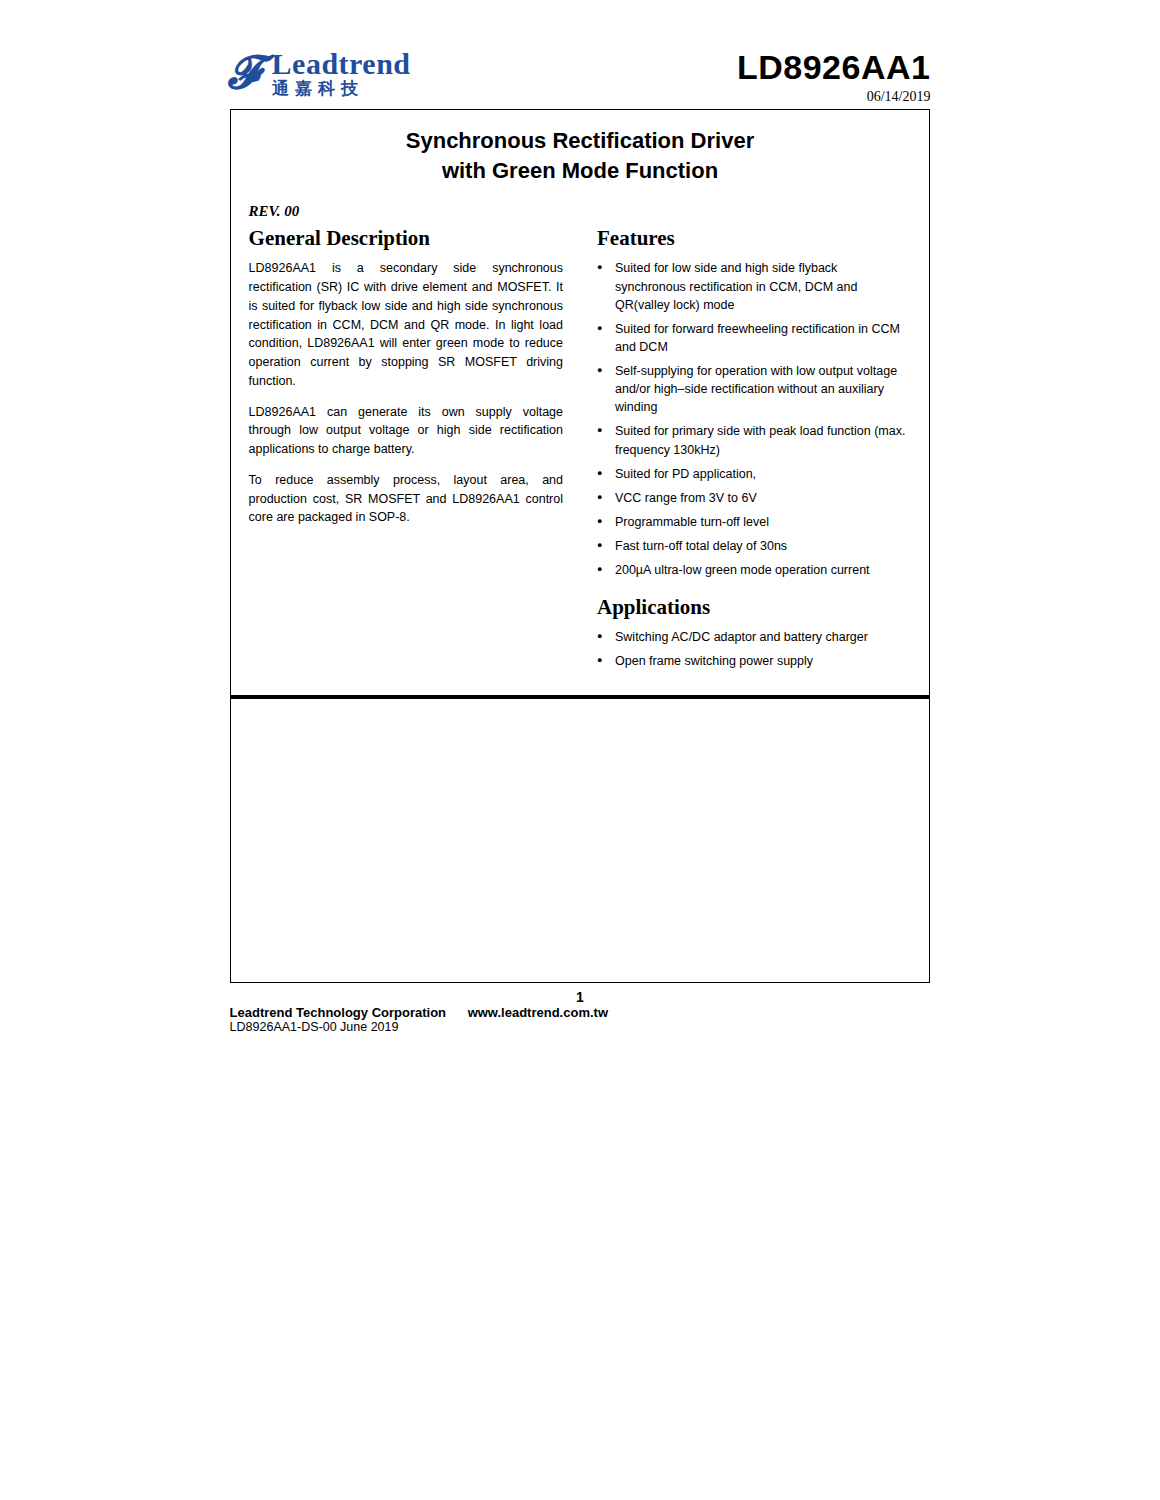𝓕
Leadtrend
通嘉科技
LD8926AA1
06/14/2019
Synchronous Rectification Driver
with Green Mode Function
REV. 00
General Description
LD8926AA1 is a secondary side synchronous rectification (SR) IC with drive element and MOSFET. It is suited for flyback low side and high side synchronous rectification in CCM, DCM and QR mode. In light load condition, LD8926AA1 will enter green mode to reduce operation current by stopping SR MOSFET driving function.
LD8926AA1 can generate its own supply voltage through low output voltage or high side rectification applications to charge battery.
To reduce assembly process, layout area, and production cost, SR MOSFET and LD8926AA1 control core are packaged in SOP-8.
Features
Suited for low side and high side flyback synchronous rectification in CCM, DCM and QR(valley lock) mode
Suited for forward freewheeling rectification in CCM and DCM
Self-supplying for operation with low output voltage and/or high–side rectification without an auxiliary winding
Suited for primary side with peak load function (max. frequency 130kHz)
Suited for PD application,
VCC range from 3V to 6V
Programmable turn-off level
Fast turn-off total delay of 30ns
200µA ultra-low green mode operation current
Applications
Switching AC/DC adaptor and battery charger
Open frame switching power supply
1
Leadtrend Technology Corporation www.leadtrend.com.tw
LD8926AA1-DS-00 June 2019